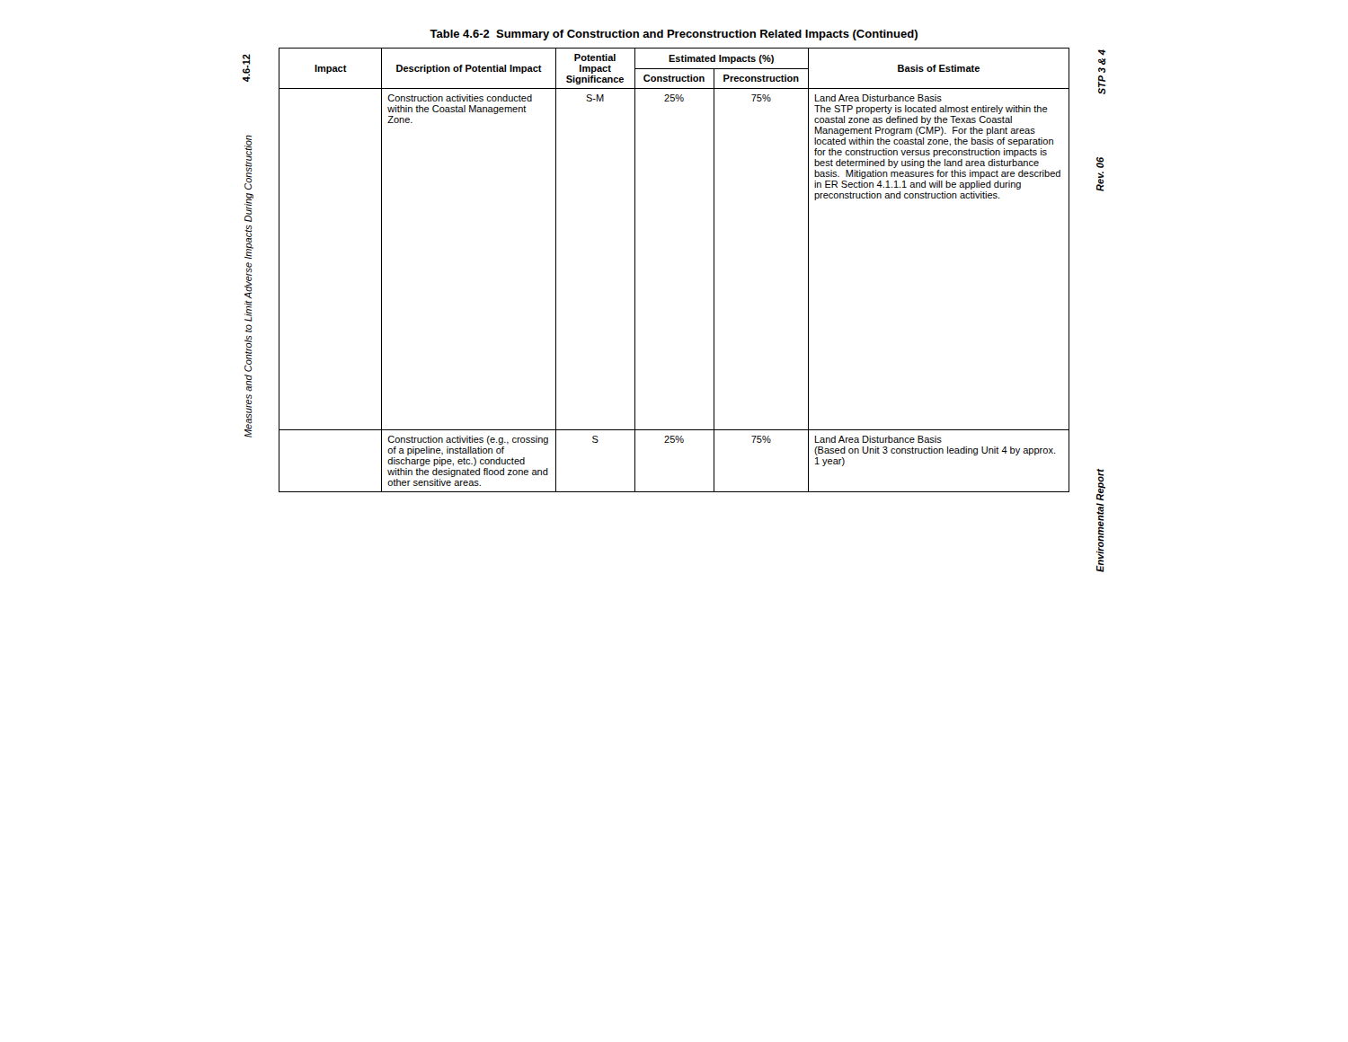4.6-12
Measures and Controls to Limit Adverse Impacts During Construction
STP 3 & 4
Rev. 06
Environmental Report
Table 4.6-2 Summary of Construction and Preconstruction Related Impacts (Continued)
| Impact | Description of Potential Impact | Potential Impact Significance | Estimated Impacts (%) | Basis of Estimate |
| --- | --- | --- | --- | --- |
| Construction | Preconstruction |
| | Construction activities conducted within the Coastal Management Zone. | S-M | 25% | 75% | Land Area Disturbance Basis The STP property is located almost entirely within the coastal zone as defined by the Texas Coastal Management Program (CMP). For the plant areas located within the coastal zone, the basis of separation for the construction versus preconstruction impacts is best determined by using the land area disturbance basis. Mitigation measures for this impact are described in ER Section 4.1.1.1 and will be applied during preconstruction and construction activities. |
| | Construction activities (e.g., crossing of a pipeline, installation of discharge pipe, etc.) conducted within the designated flood zone and other sensitive areas. | S | 25% | 75% | Land Area Disturbance Basis (Based on Unit 3 construction leading Unit 4 by approx. 1 year) |